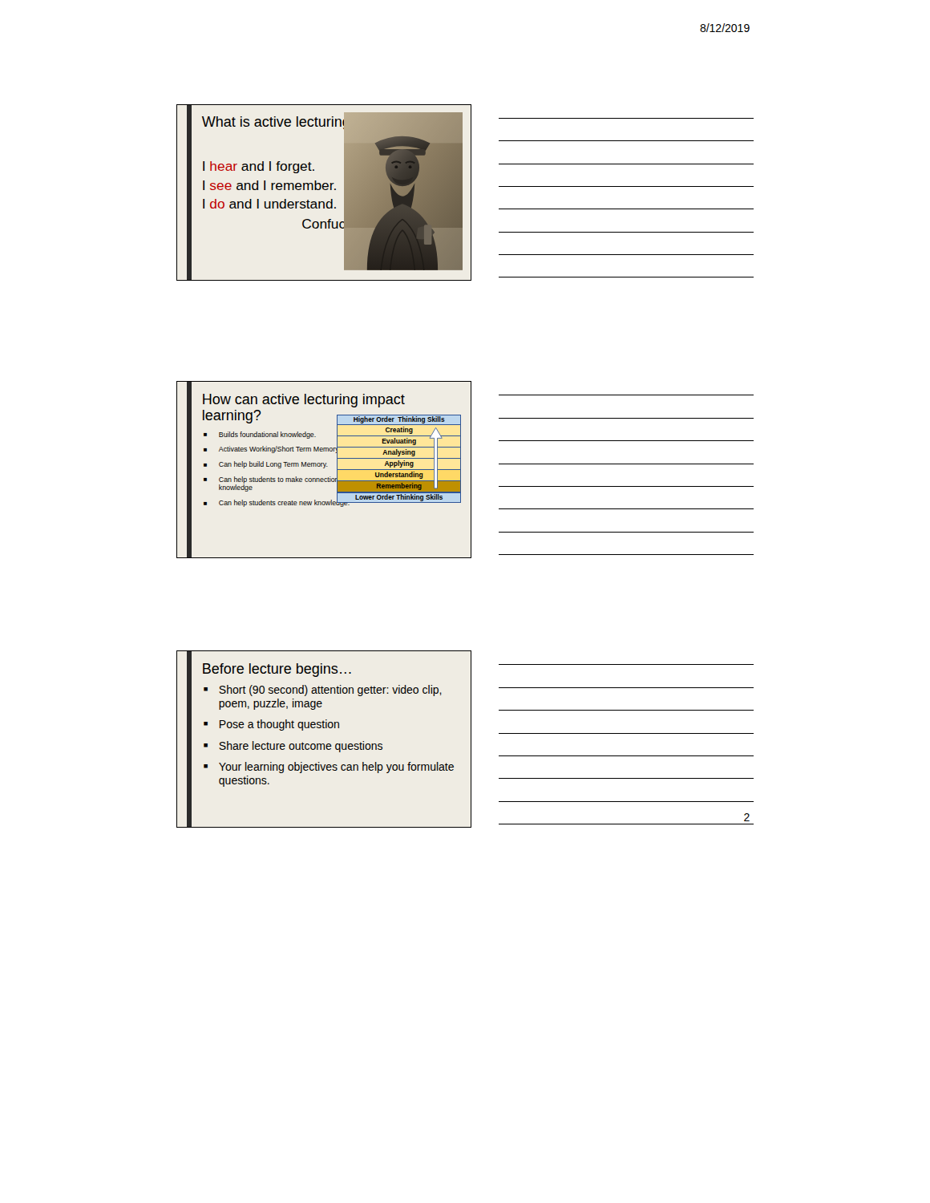8/12/2019
What is active lecturing?
I hear and I forget.
I see and I remember.
I do and I understand. Confucius
How can active lecturing impact learning?
Builds foundational knowledge.
Activates Working/Short Term Memory.
Can help build Long Term Memory.
Can help students to make connections to existing knowledge
Can help students create new knowledge.
Higher Order Thinking Skills
Creating
Evaluating
Analysing
Applying
Understanding
Remembering
Lower Order Thinking Skills
Before lecture begins…
Short (90 second) attention getter: video clip, poem, puzzle, image
Pose a thought question
Share lecture outcome questions
Your learning objectives can help you formulate questions.
2